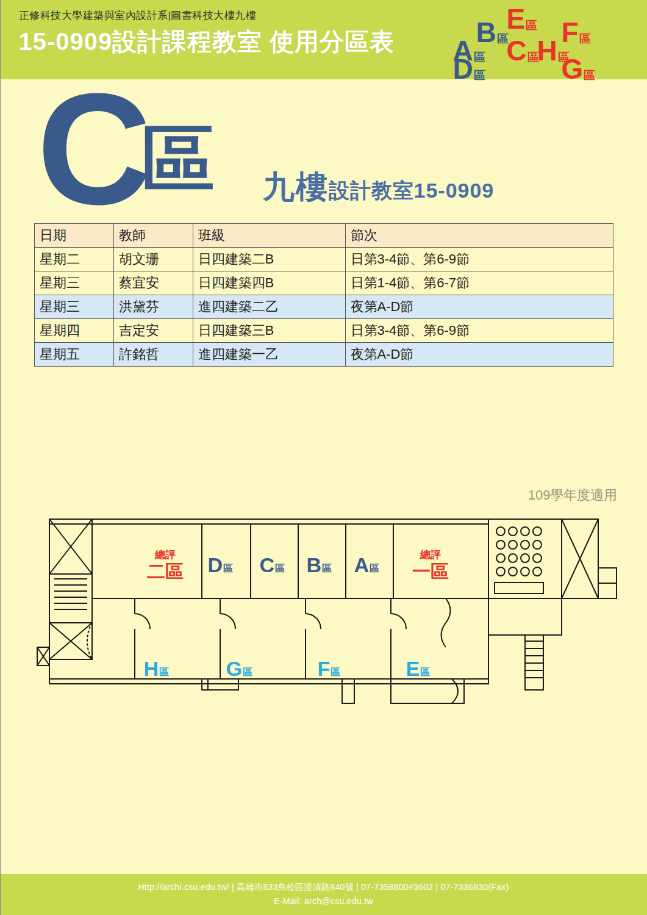正修科技大學建築與室內設計系|圖書科技大樓九樓
15-0909設計課程教室 使用分區表
A區
B區
C區
D區
E區
F區
G區
H區
C區
九樓 設計教室15-0909
| 日期 | 教師 | 班級 | 節次 |
| --- | --- | --- | --- |
| 星期二 | 胡文珊 | 日四建築二B | 日第3-4節、第6-9節 |
| 星期三 | 蔡宜安 | 日四建築四B | 日第1-4節、第6-7節 |
| 星期三 | 洪黛芬 | 進四建築二乙 | 夜第A-D節 |
| 星期四 | 吉定安 | 日四建築三B | 日第3-4節、第6-9節 |
| 星期五 | 許銘哲 | 進四建築一乙 | 夜第A-D節 |
109學年度適用
總評 二區
總評 一區
D區
C區
B區
A區
H區
G區
F區
E區
Http://archi.csu.edu.tw/ | 高雄市833鳥松區澄清路840號 | 07-7358800#3602 | 07-7336830(Fax)
E-Mail: arch@csu.edu.tw